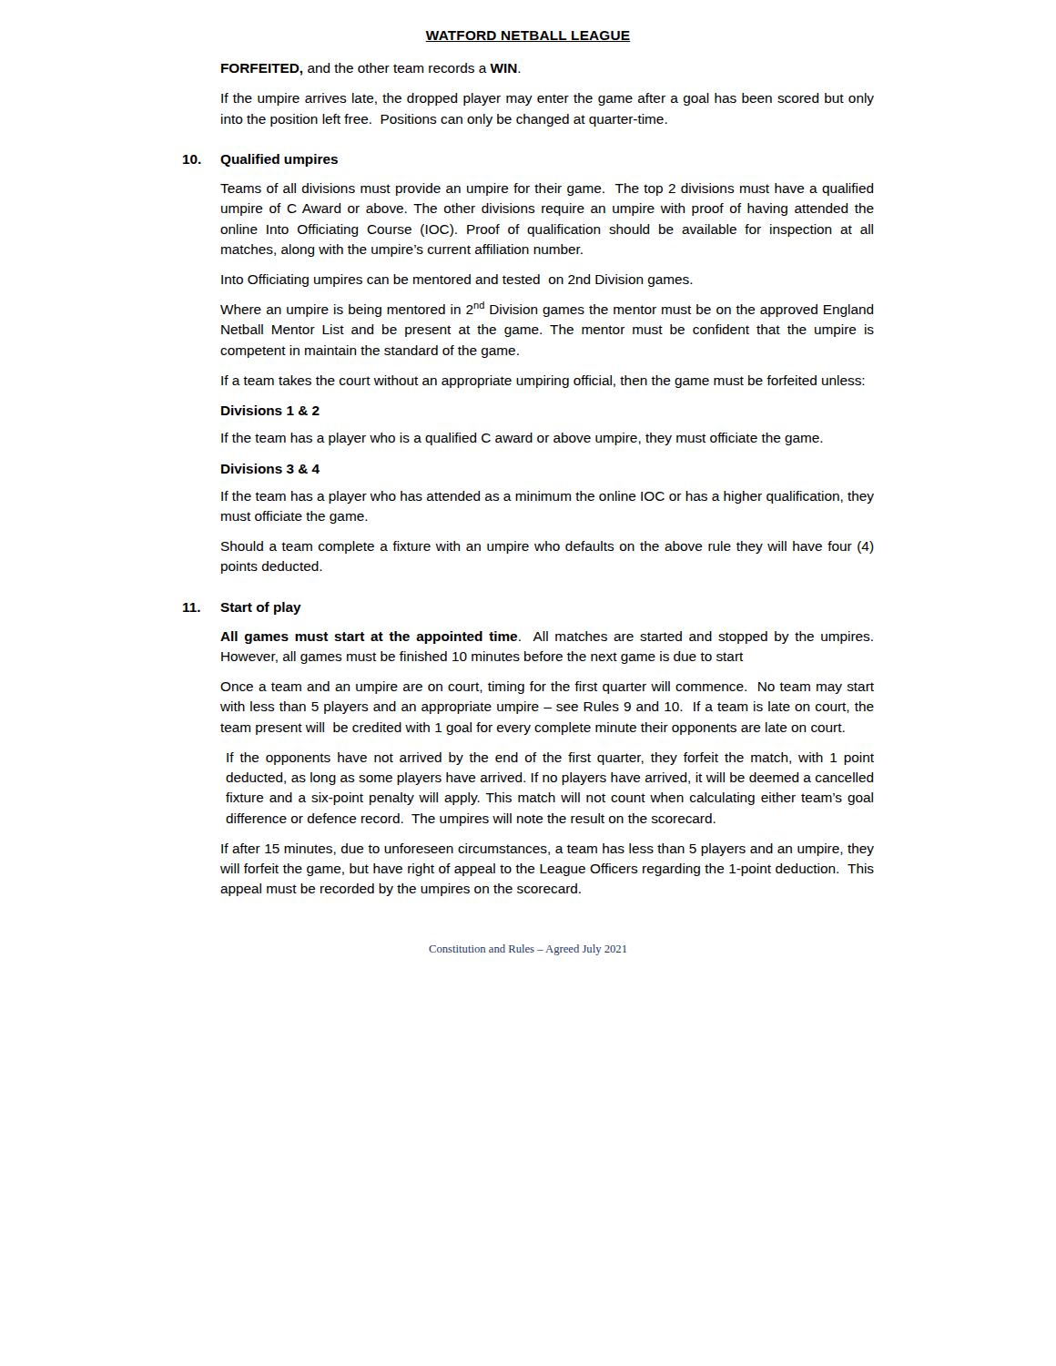WATFORD NETBALL LEAGUE
FORFEITED, and the other team records a WIN.
If the umpire arrives late, the dropped player may enter the game after a goal has been scored but only into the position left free. Positions can only be changed at quarter-time.
10. Qualified umpires
Teams of all divisions must provide an umpire for their game. The top 2 divisions must have a qualified umpire of C Award or above. The other divisions require an umpire with proof of having attended the online Into Officiating Course (IOC). Proof of qualification should be available for inspection at all matches, along with the umpire’s current affiliation number.
Into Officiating umpires can be mentored and tested on 2nd Division games.
Where an umpire is being mentored in 2nd Division games the mentor must be on the approved England Netball Mentor List and be present at the game. The mentor must be confident that the umpire is competent in maintain the standard of the game.
If a team takes the court without an appropriate umpiring official, then the game must be forfeited unless:
Divisions 1 & 2
If the team has a player who is a qualified C award or above umpire, they must officiate the game.
Divisions 3 & 4
If the team has a player who has attended as a minimum the online IOC or has a higher qualification, they must officiate the game.
Should a team complete a fixture with an umpire who defaults on the above rule they will have four (4) points deducted.
11. Start of play
All games must start at the appointed time. All matches are started and stopped by the umpires. However, all games must be finished 10 minutes before the next game is due to start
Once a team and an umpire are on court, timing for the first quarter will commence. No team may start with less than 5 players and an appropriate umpire – see Rules 9 and 10. If a team is late on court, the team present will be credited with 1 goal for every complete minute their opponents are late on court.
If the opponents have not arrived by the end of the first quarter, they forfeit the match, with 1 point deducted, as long as some players have arrived. If no players have arrived, it will be deemed a cancelled fixture and a six-point penalty will apply. This match will not count when calculating either team’s goal difference or defence record. The umpires will note the result on the scorecard.
If after 15 minutes, due to unforeseen circumstances, a team has less than 5 players and an umpire, they will forfeit the game, but have right of appeal to the League Officers regarding the 1-point deduction. This appeal must be recorded by the umpires on the scorecard.
Constitution and Rules – Agreed July 2021